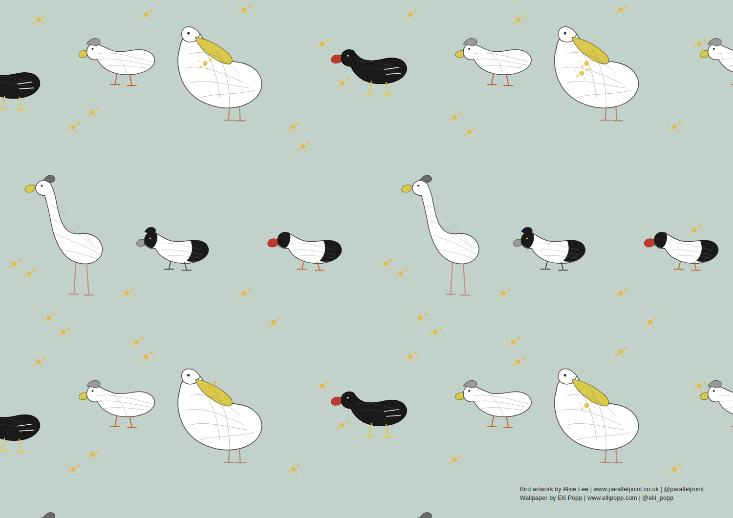Repeating wallpaper pattern of illustrated water birds
Bird artwork by Alice Lee | www.parallelpoint.co.uk | @parallelpoint
Wallpaper by Elli Popp | www.ellipopp.com | @elli_popp